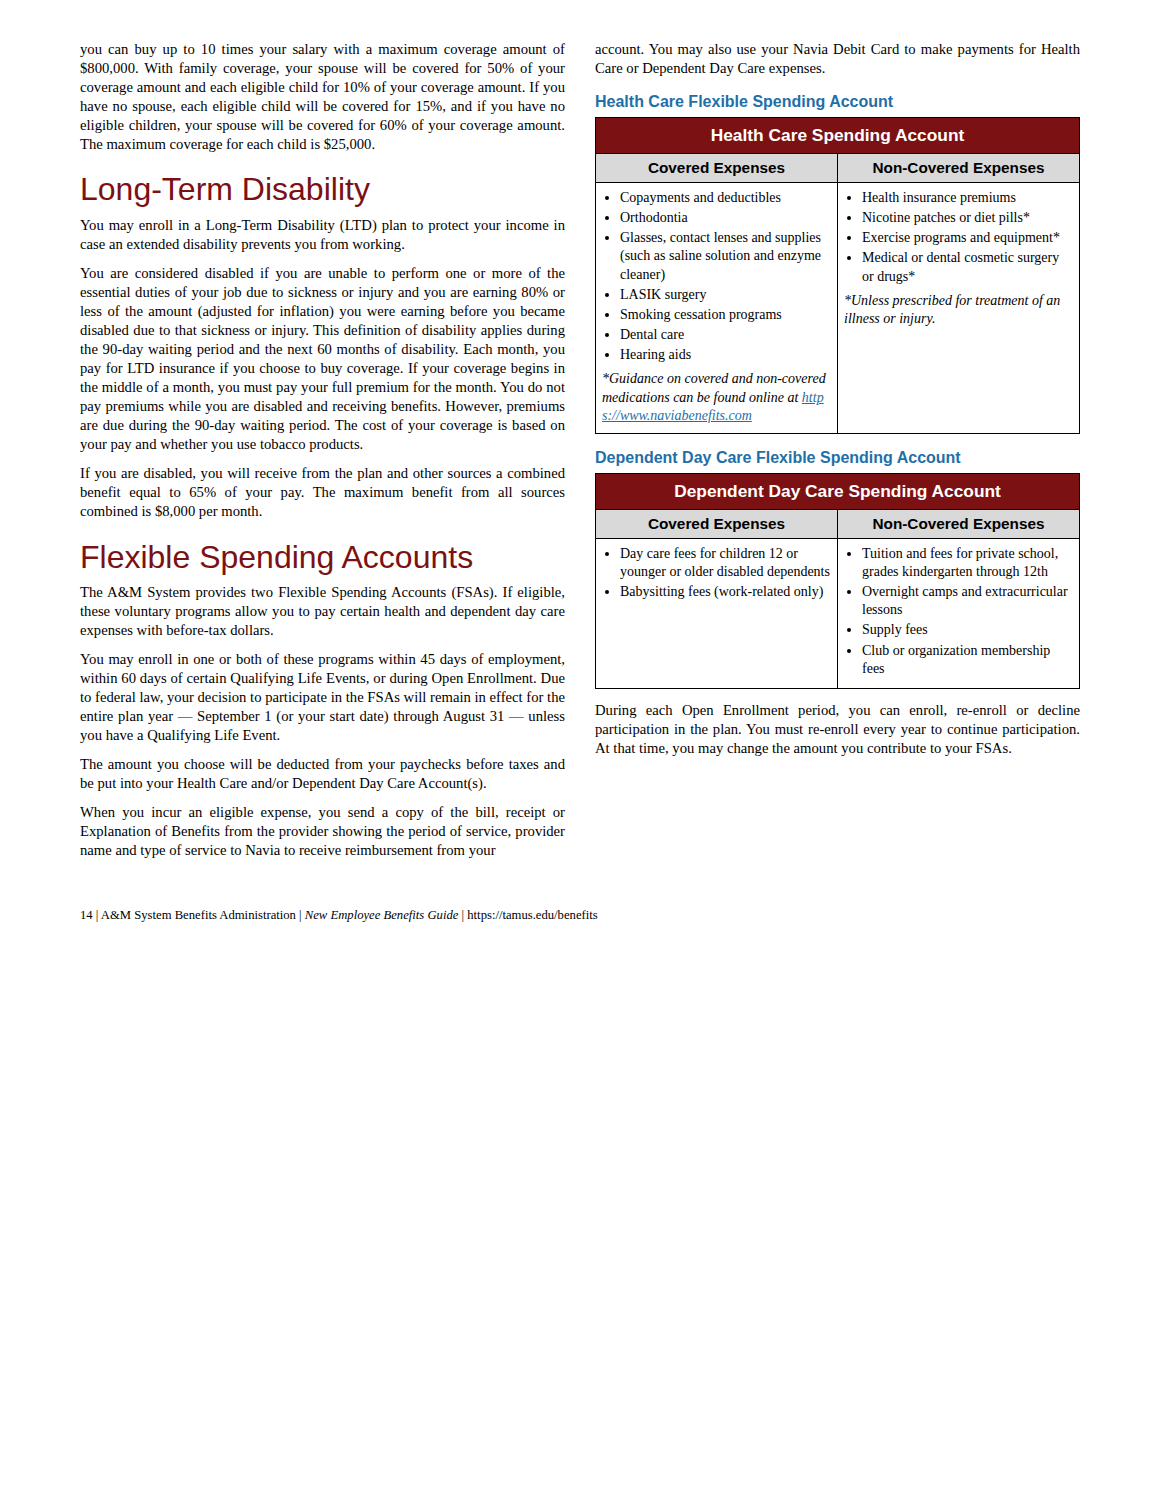you can buy up to 10 times your salary with a maximum coverage amount of $800,000. With family coverage, your spouse will be covered for 50% of your coverage amount and each eligible child for 10% of your coverage amount. If you have no spouse, each eligible child will be covered for 15%, and if you have no eligible children, your spouse will be covered for 60% of your coverage amount. The maximum coverage for each child is $25,000.
Long-Term Disability
You may enroll in a Long-Term Disability (LTD) plan to protect your income in case an extended disability prevents you from working.
You are considered disabled if you are unable to perform one or more of the essential duties of your job due to sickness or injury and you are earning 80% or less of the amount (adjusted for inflation) you were earning before you became disabled due to that sickness or injury. This definition of disability applies during the 90-day waiting period and the next 60 months of disability. Each month, you pay for LTD insurance if you choose to buy coverage. If your coverage begins in the middle of a month, you must pay your full premium for the month. You do not pay premiums while you are disabled and receiving benefits. However, premiums are due during the 90-day waiting period. The cost of your coverage is based on your pay and whether you use tobacco products.
If you are disabled, you will receive from the plan and other sources a combined benefit equal to 65% of your pay. The maximum benefit from all sources combined is $8,000 per month.
Flexible Spending Accounts
The A&M System provides two Flexible Spending Accounts (FSAs). If eligible, these voluntary programs allow you to pay certain health and dependent day care expenses with before-tax dollars.
You may enroll in one or both of these programs within 45 days of employment, within 60 days of certain Qualifying Life Events, or during Open Enrollment. Due to federal law, your decision to participate in the FSAs will remain in effect for the entire plan year — September 1 (or your start date) through August 31 — unless you have a Qualifying Life Event.
The amount you choose will be deducted from your paychecks before taxes and be put into your Health Care and/or Dependent Day Care Account(s).
When you incur an eligible expense, you send a copy of the bill, receipt or Explanation of Benefits from the provider showing the period of service, provider name and type of service to Navia to receive reimbursement from your
account. You may also use your Navia Debit Card to make payments for Health Care or Dependent Day Care expenses.
Health Care Flexible Spending Account
Health Care Spending Account
| Covered Expenses | Non-Covered Expenses |
| --- | --- |
| Copayments and deductibles Orthodontia Glasses, contact lenses and supplies (such as saline solution and enzyme cleaner) LASIK surgery Smoking cessation programs Dental care Hearing aids * Guidance on covered and non-covered medications can be found online at https://www.naviabenefits.com | Health insurance premiums Nicotine patches or diet pills* Exercise programs and equipment* Medical or dental cosmetic surgery or drugs* * Unless prescribed for treatment of an illness or injury. |
Dependent Day Care Flexible Spending Account
Dependent Day Care Spending Account
| Covered Expenses | Non-Covered Expenses |
| --- | --- |
| Day care fees for children 12 or younger or older disabled dependents Babysitting fees (work-related only) | Tuition and fees for private school, grades kindergarten through 12th Overnight camps and extracurricular lessons Supply fees Club or organization membership fees |
During each Open Enrollment period, you can enroll, re-enroll or decline participation in the plan. You must re-enroll every year to continue participation. At that time, you may change the amount you contribute to your FSAs.
14 | A&M System Benefits Administration | New Employee Benefits Guide | https://tamus.edu/benefits